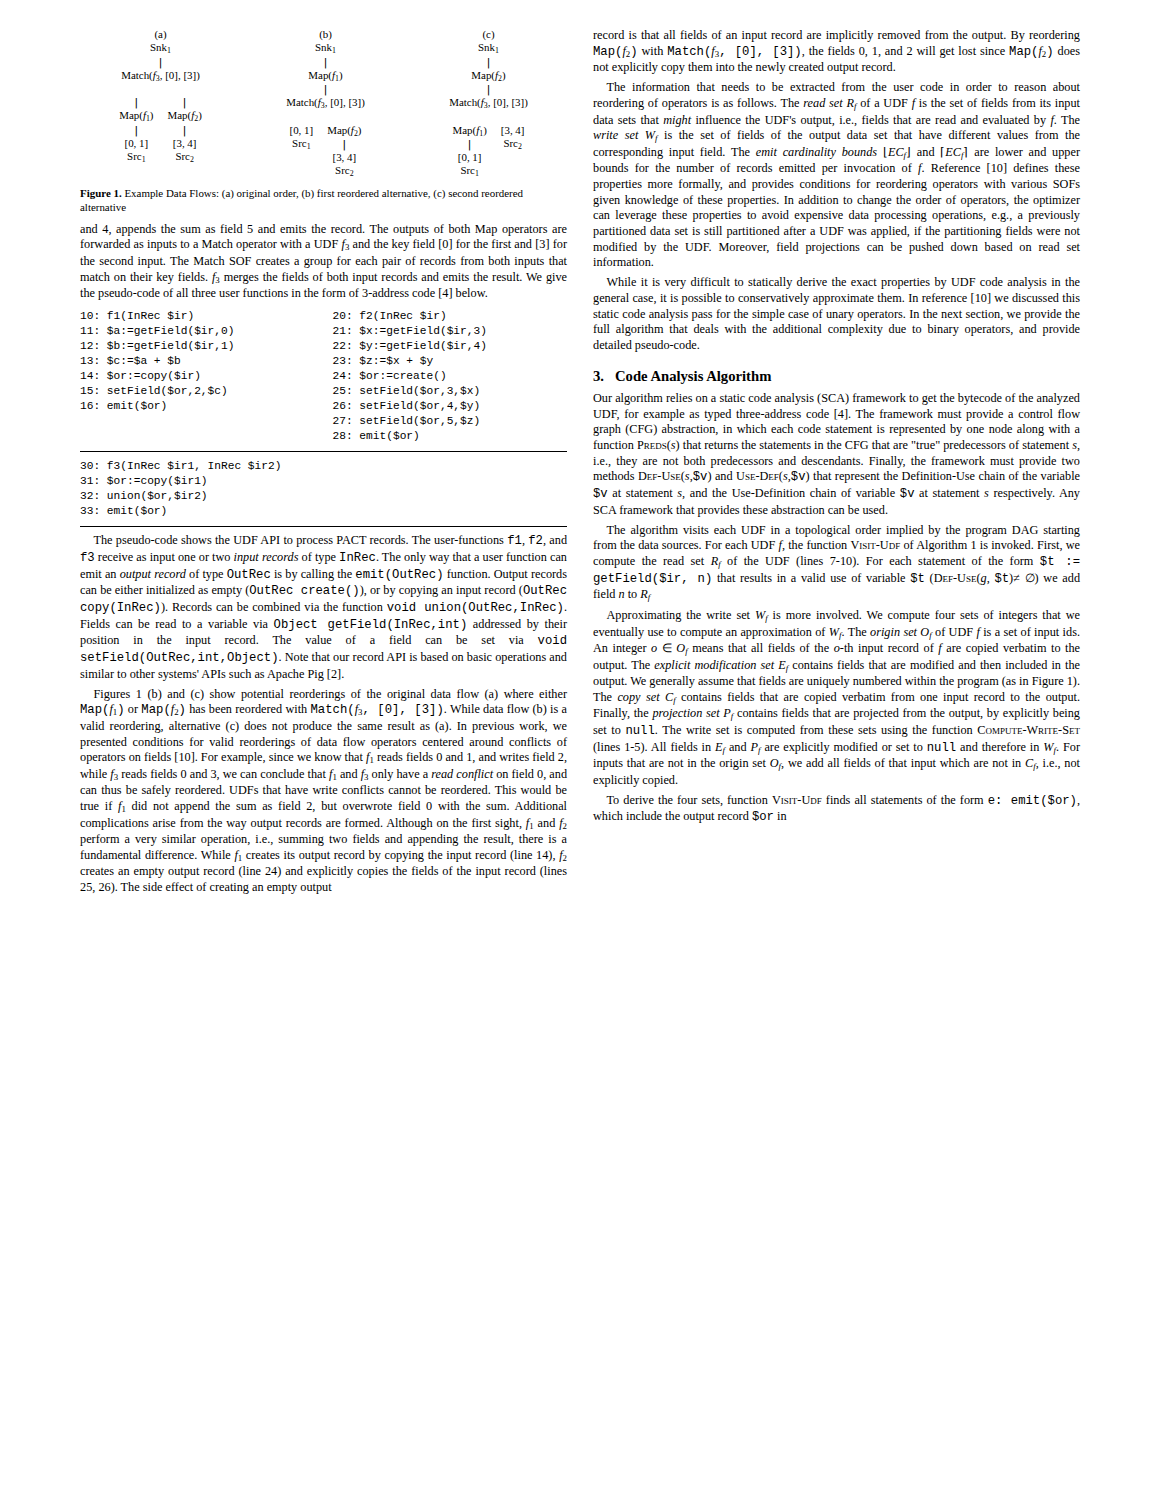(a)
Snk1
|
Match(f3, [0], [3])
|
Map(f1)
|
[0, 1]
Src1
|
Map(f2)
|
[3, 4]
Src2
(b)
Snk1
|
Map(f1)
|
Match(f3, [0], [3])
[0, 1]
Src1
Map(f2)
|
[3, 4]
Src2
(c)
Snk1
|
Map(f2)
|
Match(f3, [0], [3])
Map(f1)
|
[0, 1]
Src1
[3, 4]
Src2
Figure 1. Example Data Flows: (a) original order, (b) first reordered alternative, (c) second reordered alternative
and 4, appends the sum as field 5 and emits the record. The outputs of both Map operators are forwarded as inputs to a Match operator with a UDF f3 and the key field [0] for the first and [3] for the second input. The Match SOF creates a group for each pair of records from both inputs that match on their key fields. f3 merges the fields of both input records and emits the result. We give the pseudo-code of all three user functions in the form of 3-address code [4] below.
10: f1(InRec $ir) 11: $a:=getField($ir,0) 12: $b:=getField($ir,1) 13: $c:=$a + $b 14: $or:=copy($ir) 15: setField($or,2,$c) 16: emit($or)
20: f2(InRec $ir) 21: $x:=getField($ir,3) 22: $y:=getField($ir,4) 23: $z:=$x + $y 24: $or:=create() 25: setField($or,3,$x) 26: setField($or,4,$y) 27: setField($or,5,$z) 28: emit($or)
30: f3(InRec $ir1, InRec $ir2) 31: $or:=copy($ir1) 32: union($or,$ir2) 33: emit($or)
The pseudo-code shows the UDF API to process PACT records. The user-functions f1, f2, and f3 receive as input one or two input records of type InRec. The only way that a user function can emit an output record of type OutRec is by calling the emit(OutRec) function. Output records can be either initialized as empty (OutRec create()), or by copying an input record (OutRec copy(InRec)). Records can be combined via the function void union(OutRec,InRec). Fields can be read to a variable via Object getField(InRec,int) addressed by their position in the input record. The value of a field can be set via void setField(OutRec,int,Object). Note that our record API is based on basic operations and similar to other systems' APIs such as Apache Pig [2].
Figures 1 (b) and (c) show potential reorderings of the original data flow (a) where either Map(f1) or Map(f2) has been reordered with Match(f3, [0], [3]). While data flow (b) is a valid reordering, alternative (c) does not produce the same result as (a). In previous work, we presented conditions for valid reorderings of data flow operators centered around conflicts of operators on fields [10]. For example, since we know that f1 reads fields 0 and 1, and writes field 2, while f3 reads fields 0 and 3, we can conclude that f1 and f3 only have a read conflict on field 0, and can thus be safely reordered. UDFs that have write conflicts cannot be reordered. This would be true if f1 did not append the sum as field 2, but overwrote field 0 with the sum. Additional complications arise from the way output records are formed. Although on the first sight, f1 and f2 perform a very similar operation, i.e., summing two fields and appending the result, there is a fundamental difference. While f1 creates its output record by copying the input record (line 14), f2 creates an empty output record (line 24) and explicitly copies the fields of the input record (lines 25, 26). The side effect of creating an empty output
record is that all fields of an input record are implicitly removed from the output. By reordering Map(f2) with Match(f3, [0], [3]), the fields 0, 1, and 2 will get lost since Map(f2) does not explicitly copy them into the newly created output record.
The information that needs to be extracted from the user code in order to reason about reordering of operators is as follows. The read set Rf of a UDF f is the set of fields from its input data sets that might influence the UDF's output, i.e., fields that are read and evaluated by f. The write set Wf is the set of fields of the output data set that have different values from the corresponding input field. The emit cardinality bounds ⌊ECf⌋ and ⌈ECf⌉ are lower and upper bounds for the number of records emitted per invocation of f. Reference [10] defines these properties more formally, and provides conditions for reordering operators with various SOFs given knowledge of these properties. In addition to change the order of operators, the optimizer can leverage these properties to avoid expensive data processing operations, e.g., a previously partitioned data set is still partitioned after a UDF was applied, if the partitioning fields were not modified by the UDF. Moreover, field projections can be pushed down based on read set information.
While it is very difficult to statically derive the exact properties by UDF code analysis in the general case, it is possible to conservatively approximate them. In reference [10] we discussed this static code analysis pass for the simple case of unary operators. In the next section, we provide the full algorithm that deals with the additional complexity due to binary operators, and provide detailed pseudo-code.
3. Code Analysis Algorithm
Our algorithm relies on a static code analysis (SCA) framework to get the bytecode of the analyzed UDF, for example as typed three-address code [4]. The framework must provide a control flow graph (CFG) abstraction, in which each code statement is represented by one node along with a function Preds(s) that returns the statements in the CFG that are "true" predecessors of statement s, i.e., they are not both predecessors and descendants. Finally, the framework must provide two methods Def-Use(s,$v) and Use-Def(s,$v) that represent the Definition-Use chain of the variable $v at statement s, and the Use-Definition chain of variable $v at statement s respectively. Any SCA framework that provides these abstraction can be used.
The algorithm visits each UDF in a topological order implied by the program DAG starting from the data sources. For each UDF f, the function Visit-Udf of Algorithm 1 is invoked. First, we compute the read set Rf of the UDF (lines 7-10). For each statement of the form $t := getField($ir, n) that results in a valid use of variable $t (Def-Use(g, $t)≠ ∅) we add field n to Rf
Approximating the write set Wf is more involved. We compute four sets of integers that we eventually use to compute an approximation of Wf. The origin set Of of UDF f is a set of input ids. An integer o ∈ Of means that all fields of the o-th input record of f are copied verbatim to the output. The explicit modification set Ef contains fields that are modified and then included in the output. We generally assume that fields are uniquely numbered within the program (as in Figure 1). The copy set Cf contains fields that are copied verbatim from one input record to the output. Finally, the projection set Pf contains fields that are projected from the output, by explicitly being set to null. The write set is computed from these sets using the function Compute-Write-Set (lines 1-5). All fields in Ef and Pf are explicitly modified or set to null and therefore in Wf. For inputs that are not in the origin set Of, we add all fields of that input which are not in Cf, i.e., not explicitly copied.
To derive the four sets, function Visit-Udf finds all statements of the form e: emit($or), which include the output record $or in